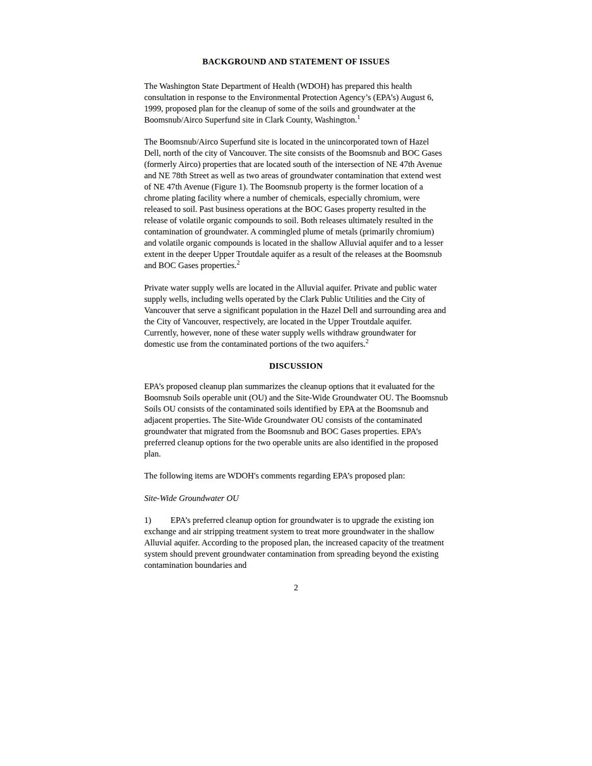BACKGROUND AND STATEMENT OF ISSUES
The Washington State Department of Health (WDOH) has prepared this health consultation in response to the Environmental Protection Agency’s (EPA’s) August 6, 1999, proposed plan for the cleanup of some of the soils and groundwater at the Boomsnub/Airco Superfund site in Clark County, Washington.1
The Boomsnub/Airco Superfund site is located in the unincorporated town of Hazel Dell, north of the city of Vancouver. The site consists of the Boomsnub and BOC Gases (formerly Airco) properties that are located south of the intersection of NE 47th Avenue and NE 78th Street as well as two areas of groundwater contamination that extend west of NE 47th Avenue (Figure 1). The Boomsnub property is the former location of a chrome plating facility where a number of chemicals, especially chromium, were released to soil. Past business operations at the BOC Gases property resulted in the release of volatile organic compounds to soil. Both releases ultimately resulted in the contamination of groundwater. A commingled plume of metals (primarily chromium) and volatile organic compounds is located in the shallow Alluvial aquifer and to a lesser extent in the deeper Upper Troutdale aquifer as a result of the releases at the Boomsnub and BOC Gases properties.2
Private water supply wells are located in the Alluvial aquifer. Private and public water supply wells, including wells operated by the Clark Public Utilities and the City of Vancouver that serve a significant population in the Hazel Dell and surrounding area and the City of Vancouver, respectively, are located in the Upper Troutdale aquifer. Currently, however, none of these water supply wells withdraw groundwater for domestic use from the contaminated portions of the two aquifers.2
DISCUSSION
EPA’s proposed cleanup plan summarizes the cleanup options that it evaluated for the Boomsnub Soils operable unit (OU) and the Site-Wide Groundwater OU. The Boomsnub Soils OU consists of the contaminated soils identified by EPA at the Boomsnub and adjacent properties. The Site-Wide Groundwater OU consists of the contaminated groundwater that migrated from the Boomsnub and BOC Gases properties. EPA’s preferred cleanup options for the two operable units are also identified in the proposed plan.
The following items are WDOH's comments regarding EPA’s proposed plan:
Site-Wide Groundwater OU
1) EPA’s preferred cleanup option for groundwater is to upgrade the existing ion exchange and air stripping treatment system to treat more groundwater in the shallow Alluvial aquifer. According to the proposed plan, the increased capacity of the treatment system should prevent groundwater contamination from spreading beyond the existing contamination boundaries and
2